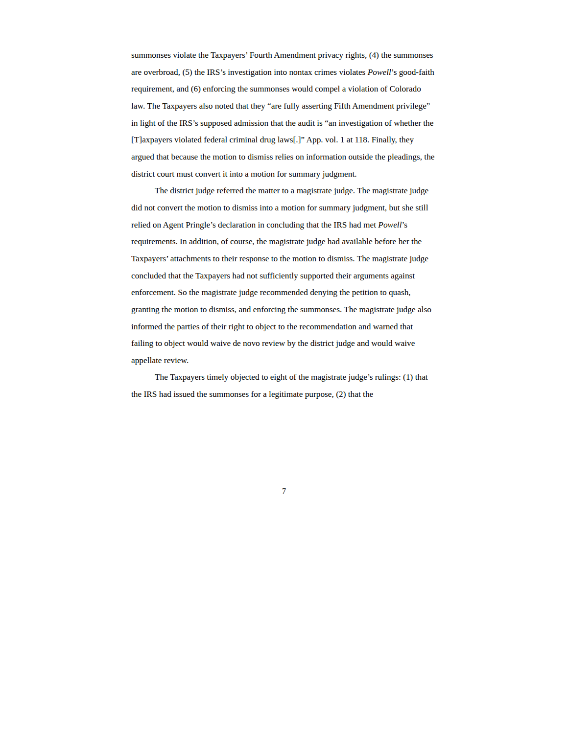summonses violate the Taxpayers’ Fourth Amendment privacy rights, (4) the summonses are overbroad, (5) the IRS’s investigation into nontax crimes violates Powell’s good-faith requirement, and (6) enforcing the summonses would compel a violation of Colorado law. The Taxpayers also noted that they “are fully asserting Fifth Amendment privilege” in light of the IRS’s supposed admission that the audit is “an investigation of whether the [T]axpayers violated federal criminal drug laws[.]” App. vol. 1 at 118. Finally, they argued that because the motion to dismiss relies on information outside the pleadings, the district court must convert it into a motion for summary judgment.
The district judge referred the matter to a magistrate judge. The magistrate judge did not convert the motion to dismiss into a motion for summary judgment, but she still relied on Agent Pringle’s declaration in concluding that the IRS had met Powell’s requirements. In addition, of course, the magistrate judge had available before her the Taxpayers’ attachments to their response to the motion to dismiss. The magistrate judge concluded that the Taxpayers had not sufficiently supported their arguments against enforcement. So the magistrate judge recommended denying the petition to quash, granting the motion to dismiss, and enforcing the summonses. The magistrate judge also informed the parties of their right to object to the recommendation and warned that failing to object would waive de novo review by the district judge and would waive appellate review.
The Taxpayers timely objected to eight of the magistrate judge’s rulings: (1) that the IRS had issued the summonses for a legitimate purpose, (2) that the
7